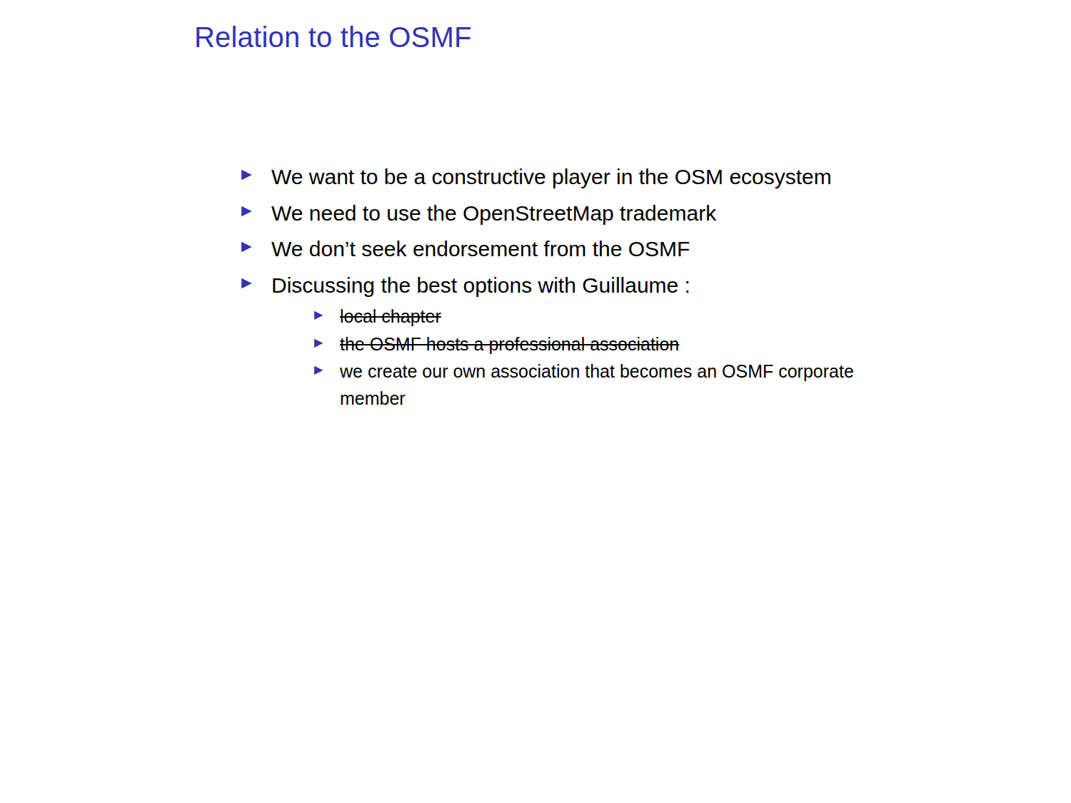Relation to the OSMF
We want to be a constructive player in the OSM ecosystem
We need to use the OpenStreetMap trademark
We don’t seek endorsement from the OSMF
Discussing the best options with Guillaume :
local chapter
the OSMF hosts a professional association
we create our own association that becomes an OSMF corporate member